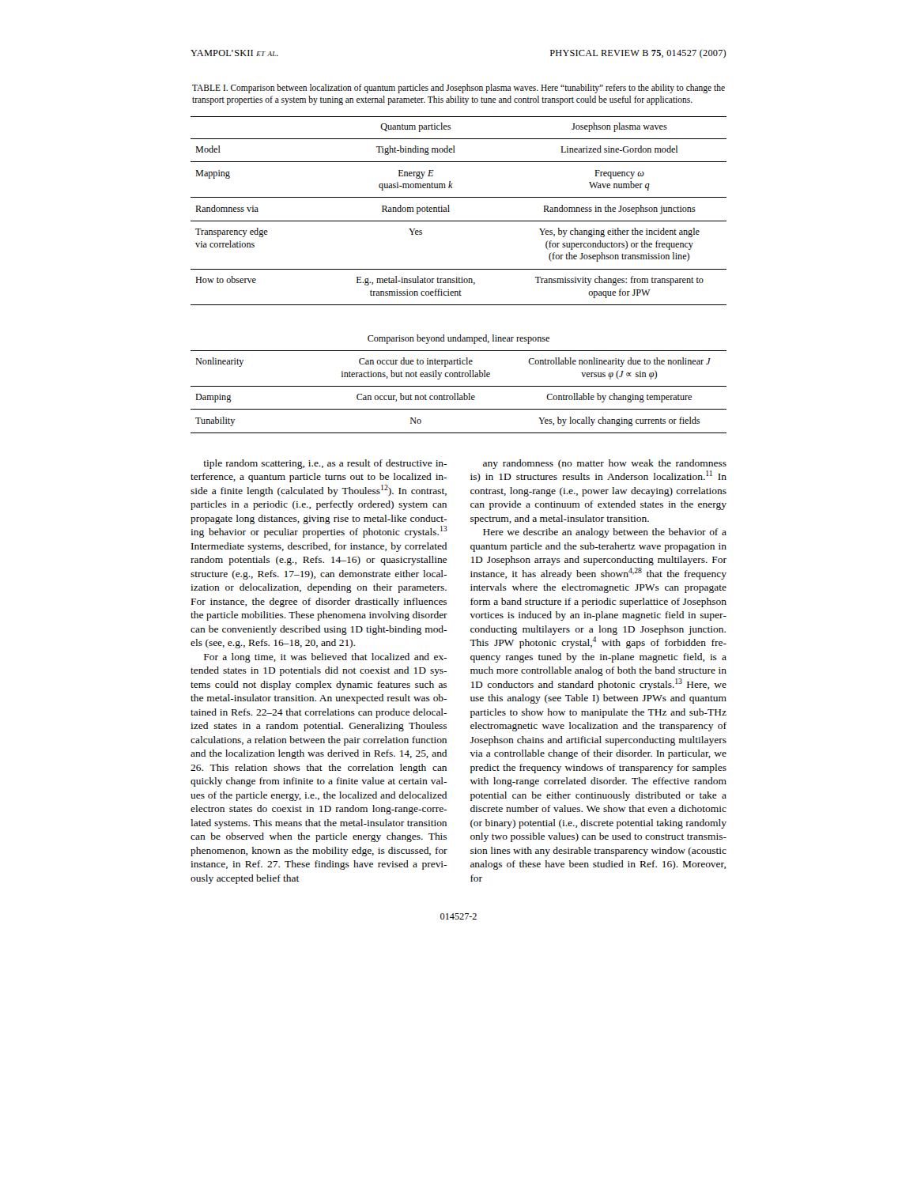YAMPOL’SKII et al.
PHYSICAL REVIEW B 75, 014527 (2007)
TABLE I. Comparison between localization of quantum particles and Josephson plasma waves. Here “tunability” refers to the ability to change the transport properties of a system by tuning an external parameter. This ability to tune and control transport could be useful for applications.
| | Quantum particles | Josephson plasma waves |
| --- | --- | --- |
| Model | Tight-binding model | Linearized sine-Gordon model |
| Mapping | Energy E quasi-momentum k | Frequency ω Wave number q |
| Randomness via | Random potential | Randomness in the Josephson junctions |
| Transparency edge via correlations | Yes | Yes, by changing either the incident angle (for superconductors) or the frequency (for the Josephson transmission line) |
| How to observe | E.g., metal-insulator transition, transmission coefficient | Transmissivity changes: from transparent to opaque for JPW |
| Comparison beyond undamped, linear response |
| Nonlinearity | Can occur due to interparticle interactions, but not easily controllable | Controllable nonlinearity due to the nonlinear J versus φ ( J ∝ sin φ ) |
| Damping | Can occur, but not controllable | Controllable by changing temperature |
| Tunability | No | Yes, by locally changing currents or fields |
tiple random scattering, i.e., as a result of destructive interference, a quantum particle turns out to be localized inside a finite length (calculated by Thouless12). In contrast, particles in a periodic (i.e., perfectly ordered) system can propagate long distances, giving rise to metal-like conducting behavior or peculiar properties of photonic crystals.13 Intermediate systems, described, for instance, by correlated random potentials (e.g., Refs. 14–16) or quasicrystalline structure (e.g., Refs. 17–19), can demonstrate either localization or delocalization, depending on their parameters. For instance, the degree of disorder drastically influences the particle mobilities. These phenomena involving disorder can be conveniently described using 1D tight-binding models (see, e.g., Refs. 16–18, 20, and 21).
For a long time, it was believed that localized and extended states in 1D potentials did not coexist and 1D systems could not display complex dynamic features such as the metal-insulator transition. An unexpected result was obtained in Refs. 22–24 that correlations can produce delocalized states in a random potential. Generalizing Thouless calculations, a relation between the pair correlation function and the localization length was derived in Refs. 14, 25, and 26. This relation shows that the correlation length can quickly change from infinite to a finite value at certain values of the particle energy, i.e., the localized and delocalized electron states do coexist in 1D random long-range-correlated systems. This means that the metal-insulator transition can be observed when the particle energy changes. This phenomenon, known as the mobility edge, is discussed, for instance, in Ref. 27. These findings have revised a previously accepted belief that
any randomness (no matter how weak the randomness is) in 1D structures results in Anderson localization.11 In contrast, long-range (i.e., power law decaying) correlations can provide a continuum of extended states in the energy spectrum, and a metal-insulator transition.
Here we describe an analogy between the behavior of a quantum particle and the sub-terahertz wave propagation in 1D Josephson arrays and superconducting multilayers. For instance, it has already been shown4,28 that the frequency intervals where the electromagnetic JPWs can propagate form a band structure if a periodic superlattice of Josephson vortices is induced by an in-plane magnetic field in superconducting multilayers or a long 1D Josephson junction. This JPW photonic crystal,4 with gaps of forbidden frequency ranges tuned by the in-plane magnetic field, is a much more controllable analog of both the band structure in 1D conductors and standard photonic crystals.13 Here, we use this analogy (see Table I) between JPWs and quantum particles to show how to manipulate the THz and sub-THz electromagnetic wave localization and the transparency of Josephson chains and artificial superconducting multilayers via a controllable change of their disorder. In particular, we predict the frequency windows of transparency for samples with long-range correlated disorder. The effective random potential can be either continuously distributed or take a discrete number of values. We show that even a dichotomic (or binary) potential (i.e., discrete potential taking randomly only two possible values) can be used to construct transmission lines with any desirable transparency window (acoustic analogs of these have been studied in Ref. 16). Moreover, for
014527-2